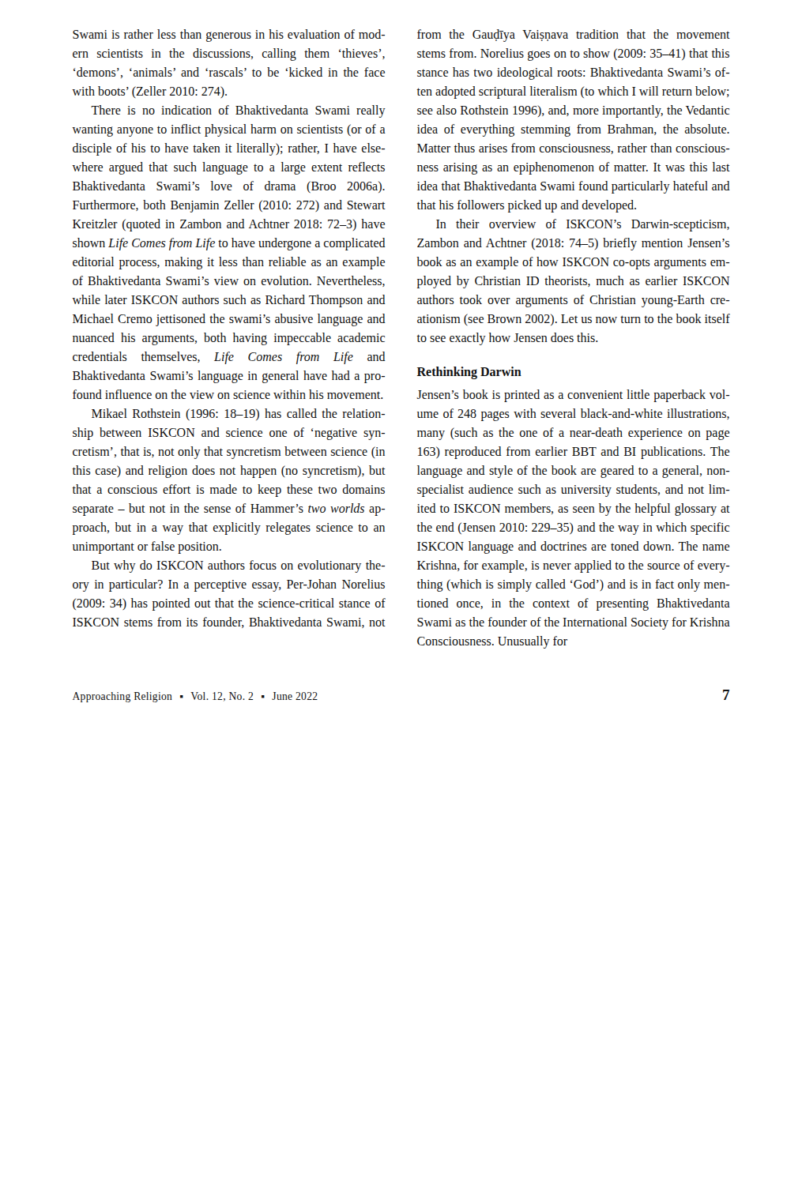Swami is rather less than generous in his evaluation of modern scientists in the discussions, calling them ‘thieves’, ‘demons’, ‘animals’ and ‘rascals’ to be ‘kicked in the face with boots’ (Zeller 2010: 274).
There is no indication of Bhaktivedanta Swami really wanting anyone to inflict physical harm on scientists (or of a disciple of his to have taken it literally); rather, I have elsewhere argued that such language to a large extent reflects Bhaktivedanta Swami’s love of drama (Broo 2006a). Furthermore, both Benjamin Zeller (2010: 272) and Stewart Kreitzler (quoted in Zambon and Achtner 2018: 72–3) have shown Life Comes from Life to have undergone a complicated editorial process, making it less than reliable as an example of Bhaktivedanta Swami’s view on evolution. Nevertheless, while later ISKCON authors such as Richard Thompson and Michael Cremo jettisoned the swami’s abusive language and nuanced his arguments, both having impeccable academic credentials themselves, Life Comes from Life and Bhaktivedanta Swami’s language in general have had a profound influence on the view on science within his movement.
Mikael Rothstein (1996: 18–19) has called the relationship between ISKCON and science one of ‘negative syncretism’, that is, not only that syncretism between science (in this case) and religion does not happen (no syncretism), but that a conscious effort is made to keep these two domains separate – but not in the sense of Hammer’s two worlds approach, but in a way that explicitly relegates science to an unimportant or false position.
But why do ISKCON authors focus on evolutionary theory in particular? In a perceptive essay, Per-Johan Norelius (2009: 34) has pointed out that the science-critical stance of ISKCON stems from its founder, Bhaktivedanta Swami, not from the Gauḍīya Vaiṣṇava tradition that the movement stems from. Norelius goes on to show (2009: 35–41) that this stance has two ideological roots: Bhaktivedanta Swami’s often adopted scriptural literalism (to which I will return below; see also Rothstein 1996), and, more importantly, the Vedantic idea of everything stemming from Brahman, the absolute. Matter thus arises from consciousness, rather than consciousness arising as an epiphenomenon of matter. It was this last idea that Bhaktivedanta Swami found particularly hateful and that his followers picked up and developed.
In their overview of ISKCON’s Darwin-scepticism, Zambon and Achtner (2018: 74–5) briefly mention Jensen’s book as an example of how ISKCON co-opts arguments employed by Christian ID theorists, much as earlier ISKCON authors took over arguments of Christian young-Earth creationism (see Brown 2002). Let us now turn to the book itself to see exactly how Jensen does this.
Rethinking Darwin
Jensen’s book is printed as a convenient little paperback volume of 248 pages with several black-and-white illustrations, many (such as the one of a near-death experience on page 163) reproduced from earlier BBT and BI publications. The language and style of the book are geared to a general, non-specialist audience such as university students, and not limited to ISKCON members, as seen by the helpful glossary at the end (Jensen 2010: 229–35) and the way in which specific ISKCON language and doctrines are toned down. The name Krishna, for example, is never applied to the source of everything (which is simply called ‘God’) and is in fact only mentioned once, in the context of presenting Bhaktivedanta Swami as the founder of the International Society for Krishna Consciousness. Unusually for
Approaching Religion ▪ Vol. 12, No. 2 ▪ June 2022 7